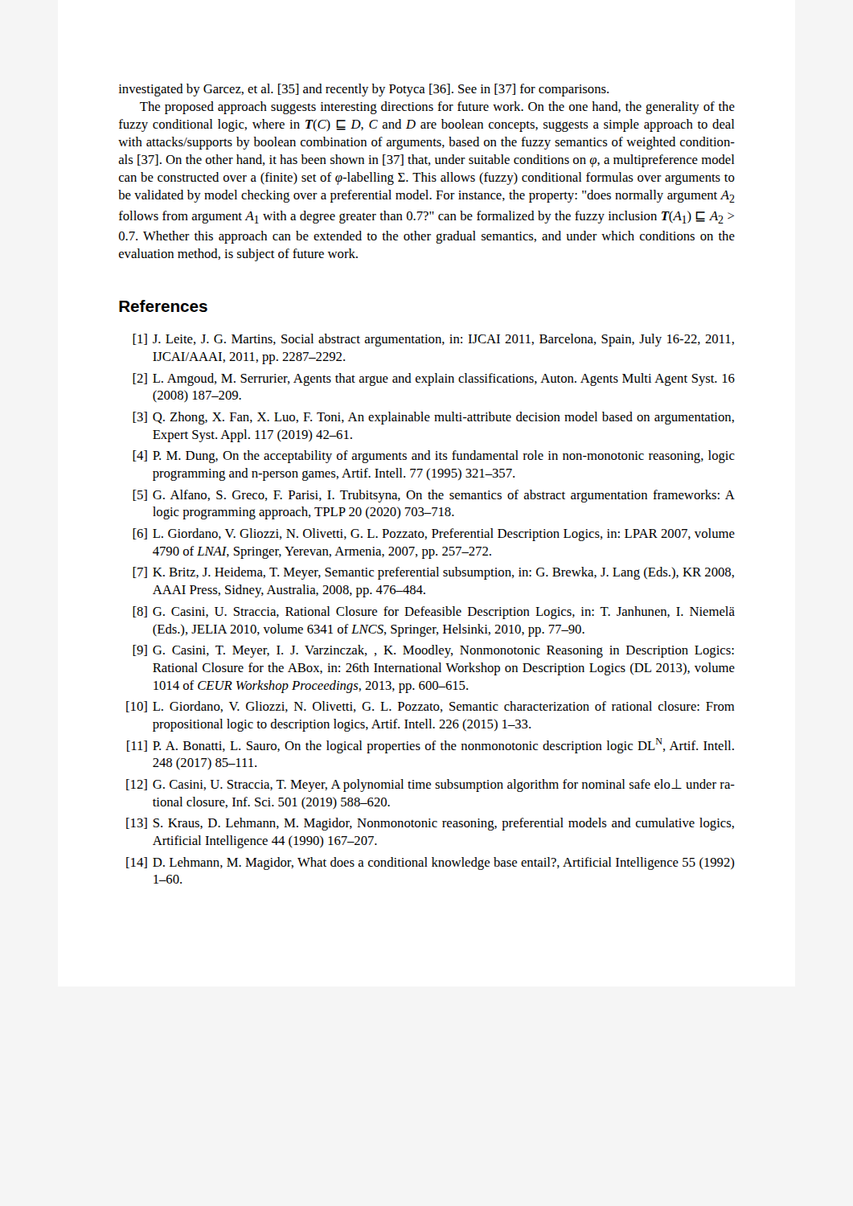investigated by Garcez, et al. [35] and recently by Potyca [36]. See in [37] for comparisons.
The proposed approach suggests interesting directions for future work. On the one hand, the generality of the fuzzy conditional logic, where in T(C) ⊑ D, C and D are boolean concepts, suggests a simple approach to deal with attacks/supports by boolean combination of arguments, based on the fuzzy semantics of weighted conditionals [37]. On the other hand, it has been shown in [37] that, under suitable conditions on φ, a multipreference model can be constructed over a (finite) set of φ-labelling Σ. This allows (fuzzy) conditional formulas over arguments to be validated by model checking over a preferential model. For instance, the property: "does normally argument A2 follows from argument A1 with a degree greater than 0.7?" can be formalized by the fuzzy inclusion T(A1) ⊑ A2 > 0.7. Whether this approach can be extended to the other gradual semantics, and under which conditions on the evaluation method, is subject of future work.
References
[1] J. Leite, J. G. Martins, Social abstract argumentation, in: IJCAI 2011, Barcelona, Spain, July 16-22, 2011, IJCAI/AAAI, 2011, pp. 2287–2292.
[2] L. Amgoud, M. Serrurier, Agents that argue and explain classifications, Auton. Agents Multi Agent Syst. 16 (2008) 187–209.
[3] Q. Zhong, X. Fan, X. Luo, F. Toni, An explainable multi-attribute decision model based on argumentation, Expert Syst. Appl. 117 (2019) 42–61.
[4] P. M. Dung, On the acceptability of arguments and its fundamental role in non-monotonic reasoning, logic programming and n-person games, Artif. Intell. 77 (1995) 321–357.
[5] G. Alfano, S. Greco, F. Parisi, I. Trubitsyna, On the semantics of abstract argumentation frameworks: A logic programming approach, TPLP 20 (2020) 703–718.
[6] L. Giordano, V. Gliozzi, N. Olivetti, G. L. Pozzato, Preferential Description Logics, in: LPAR 2007, volume 4790 of LNAI, Springer, Yerevan, Armenia, 2007, pp. 257–272.
[7] K. Britz, J. Heidema, T. Meyer, Semantic preferential subsumption, in: G. Brewka, J. Lang (Eds.), KR 2008, AAAI Press, Sidney, Australia, 2008, pp. 476–484.
[8] G. Casini, U. Straccia, Rational Closure for Defeasible Description Logics, in: T. Janhunen, I. Niemelä (Eds.), JELIA 2010, volume 6341 of LNCS, Springer, Helsinki, 2010, pp. 77–90.
[9] G. Casini, T. Meyer, I. J. Varzinczak, , K. Moodley, Nonmonotonic Reasoning in Description Logics: Rational Closure for the ABox, in: 26th International Workshop on Description Logics (DL 2013), volume 1014 of CEUR Workshop Proceedings, 2013, pp. 600–615.
[10] L. Giordano, V. Gliozzi, N. Olivetti, G. L. Pozzato, Semantic characterization of rational closure: From propositional logic to description logics, Artif. Intell. 226 (2015) 1–33.
[11] P. A. Bonatti, L. Sauro, On the logical properties of the nonmonotonic description logic DLN, Artif. Intell. 248 (2017) 85–111.
[12] G. Casini, U. Straccia, T. Meyer, A polynomial time subsumption algorithm for nominal safe elo⊥ under rational closure, Inf. Sci. 501 (2019) 588–620.
[13] S. Kraus, D. Lehmann, M. Magidor, Nonmonotonic reasoning, preferential models and cumulative logics, Artificial Intelligence 44 (1990) 167–207.
[14] D. Lehmann, M. Magidor, What does a conditional knowledge base entail?, Artificial Intelligence 55 (1992) 1–60.